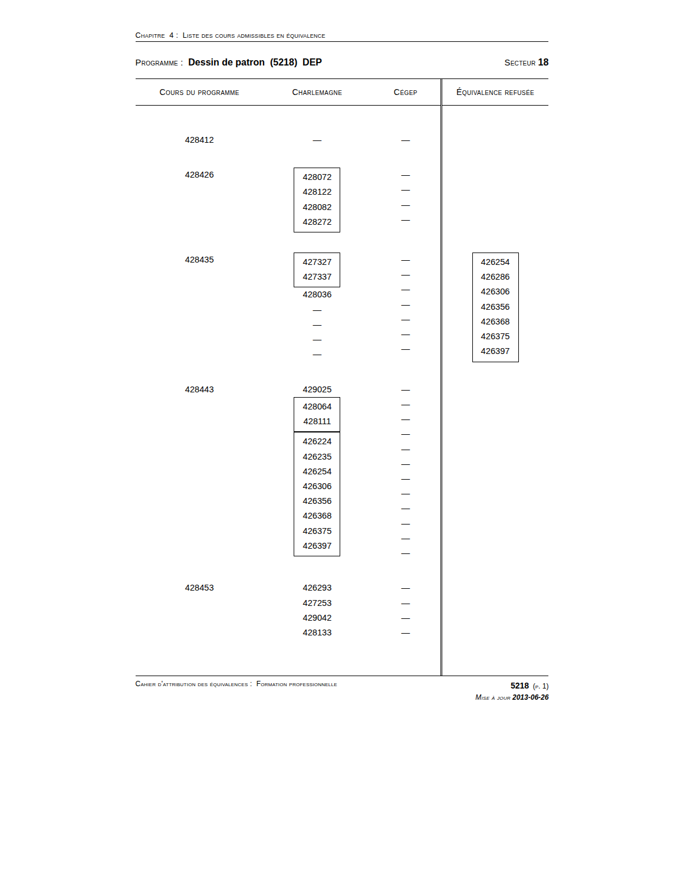Chapitre 4 : Liste des cours admissibles en équivalence
Programme : Dessin de patron (5218) DEP
Secteur 18
| Cours du programme | Charlemagne | Cégep | Équivalence refusée |
| --- | --- | --- | --- |
| 428412 | — | — | |
| 428426 | 428072 428122 428082 428272 | — — — — | |
| 428435 | 427327 427337 428036 — — — — | — — — — — — — | 426254 426286 426306 426356 426368 426375 426397 |
| 428443 | 429025 428064 428111 426224 426235 426254 426306 426356 426368 426375 426397 | — — — — — — — — — — — — | |
| 428453 | 426293 427253 429042 428133 | — — — — | |
Cahier d'attribution des équivalences : Formation professionnelle
5218 (p. 1)
Mise à jour 2013-06-26